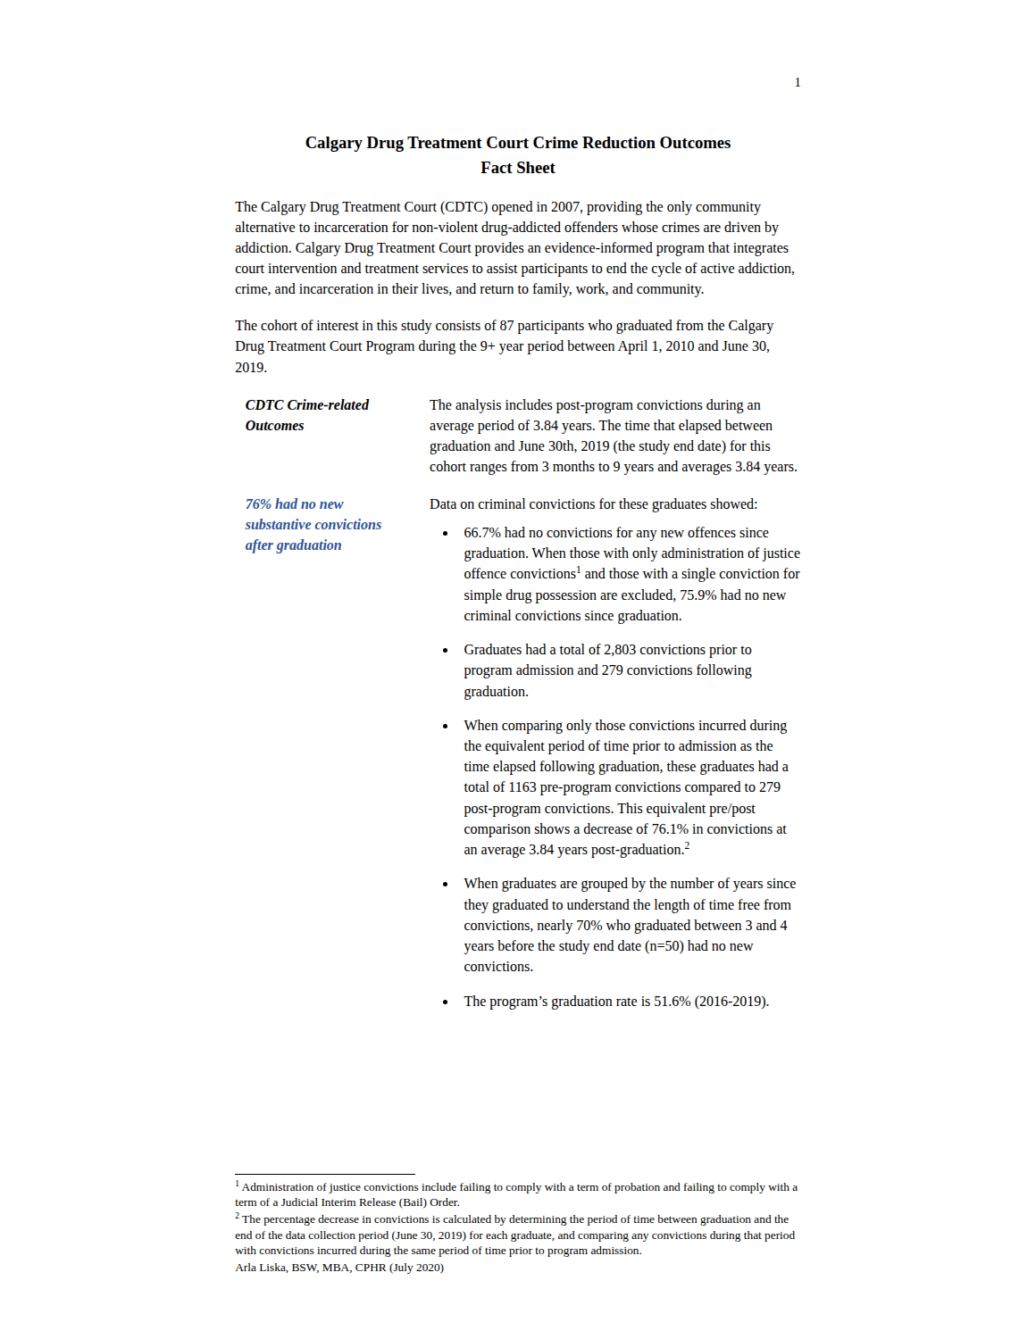1
Calgary Drug Treatment Court Crime Reduction Outcomes Fact Sheet
The Calgary Drug Treatment Court (CDTC) opened in 2007, providing the only community alternative to incarceration for non-violent drug-addicted offenders whose crimes are driven by addiction. Calgary Drug Treatment Court provides an evidence-informed program that integrates court intervention and treatment services to assist participants to end the cycle of active addiction, crime, and incarceration in their lives, and return to family, work, and community.
The cohort of interest in this study consists of 87 participants who graduated from the Calgary Drug Treatment Court Program during the 9+ year period between April 1, 2010 and June 30, 2019.
| CDTC Crime-related Outcomes | The analysis includes post-program convictions during an average period of 3.84 years. The time that elapsed between graduation and June 30th, 2019 (the study end date) for this cohort ranges from 3 months to 9 years and averages 3.84 years. |
| 76% had no new substantive convictions after graduation | Data on criminal convictions for these graduates showed: 66.7% had no convictions for any new offences since graduation. When those with only administration of justice offence convictions 1 and those with a single conviction for simple drug possession are excluded, 75.9% had no new criminal convictions since graduation. Graduates had a total of 2,803 convictions prior to program admission and 279 convictions following graduation. When comparing only those convictions incurred during the equivalent period of time prior to admission as the time elapsed following graduation, these graduates had a total of 1163 pre-program convictions compared to 279 post-program convictions. This equivalent pre/post comparison shows a decrease of 76.1% in convictions at an average 3.84 years post-graduation. 2 When graduates are grouped by the number of years since they graduated to understand the length of time free from convictions, nearly 70% who graduated between 3 and 4 years before the study end date (n=50) had no new convictions. The program’s graduation rate is 51.6% (2016-2019). |
1 Administration of justice convictions include failing to comply with a term of probation and failing to comply with a term of a Judicial Interim Release (Bail) Order.
2 The percentage decrease in convictions is calculated by determining the period of time between graduation and the end of the data collection period (June 30, 2019) for each graduate, and comparing any convictions during that period with convictions incurred during the same period of time prior to program admission.
Arla Liska, BSW, MBA, CPHR (July 2020)